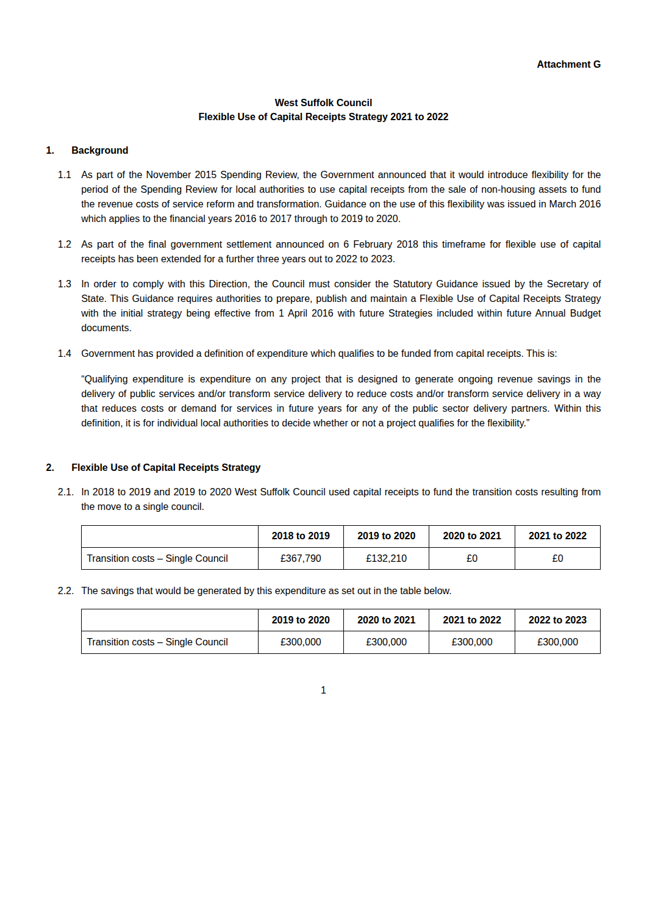Attachment G
West Suffolk Council
Flexible Use of Capital Receipts Strategy 2021 to 2022
1. Background
1.1
As part of the November 2015 Spending Review, the Government announced that it would introduce flexibility for the period of the Spending Review for local authorities to use capital receipts from the sale of non-housing assets to fund the revenue costs of service reform and transformation. Guidance on the use of this flexibility was issued in March 2016 which applies to the financial years 2016 to 2017 through to 2019 to 2020.
1.2
As part of the final government settlement announced on 6 February 2018 this timeframe for flexible use of capital receipts has been extended for a further three years out to 2022 to 2023.
1.3
In order to comply with this Direction, the Council must consider the Statutory Guidance issued by the Secretary of State. This Guidance requires authorities to prepare, publish and maintain a Flexible Use of Capital Receipts Strategy with the initial strategy being effective from 1 April 2016 with future Strategies included within future Annual Budget documents.
1.4
Government has provided a definition of expenditure which qualifies to be funded from capital receipts. This is:
“Qualifying expenditure is expenditure on any project that is designed to generate ongoing revenue savings in the delivery of public services and/or transform service delivery to reduce costs and/or transform service delivery in a way that reduces costs or demand for services in future years for any of the public sector delivery partners. Within this definition, it is for individual local authorities to decide whether or not a project qualifies for the flexibility.”
2. Flexible Use of Capital Receipts Strategy
2.1.
In 2018 to 2019 and 2019 to 2020 West Suffolk Council used capital receipts to fund the transition costs resulting from the move to a single council.
| | 2018 to 2019 | 2019 to 2020 | 2020 to 2021 | 2021 to 2022 |
| --- | --- | --- | --- | --- |
| Transition costs – Single Council | £367,790 | £132,210 | £0 | £0 |
2.2.
The savings that would be generated by this expenditure as set out in the table below.
| | 2019 to 2020 | 2020 to 2021 | 2021 to 2022 | 2022 to 2023 |
| --- | --- | --- | --- | --- |
| Transition costs – Single Council | £300,000 | £300,000 | £300,000 | £300,000 |
1